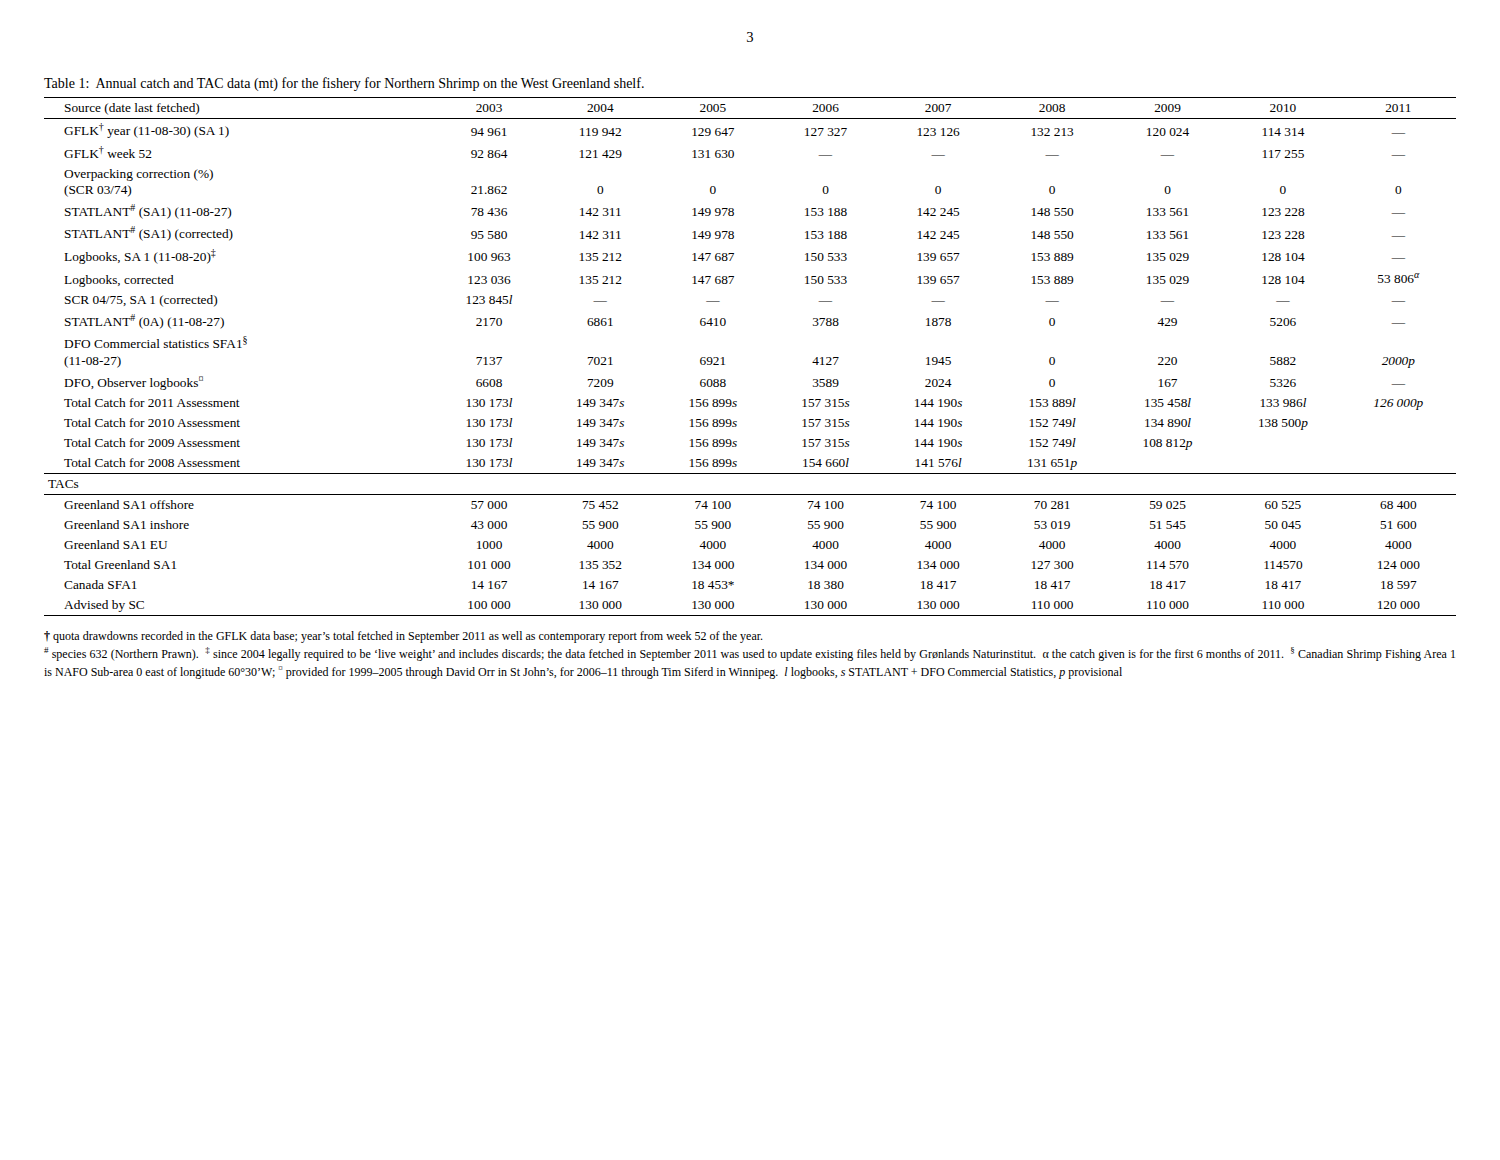3
Table 1: Annual catch and TAC data (mt) for the fishery for Northern Shrimp on the West Greenland shelf.
| Source (date last fetched) | 2003 | 2004 | 2005 | 2006 | 2007 | 2008 | 2009 | 2010 | 2011 |
| --- | --- | --- | --- | --- | --- | --- | --- | --- | --- |
| GFLK † year (11-08-30) (SA 1) | 94 961 | 119 942 | 129 647 | 127 327 | 123 126 | 132 213 | 120 024 | 114 314 | — |
| GFLK † week 52 | 92 864 | 121 429 | 131 630 | — | — | — | — | 117 255 | — |
| Overpacking correction (%) (SCR 03/74) | 21.862 | 0 | 0 | 0 | 0 | 0 | 0 | 0 | 0 |
| STATLANT # (SA1) (11-08-27) | 78 436 | 142 311 | 149 978 | 153 188 | 142 245 | 148 550 | 133 561 | 123 228 | — |
| STATLANT # (SA1) (corrected) | 95 580 | 142 311 | 149 978 | 153 188 | 142 245 | 148 550 | 133 561 | 123 228 | — |
| Logbooks, SA 1 (11-08-20) ‡ | 100 963 | 135 212 | 147 687 | 150 533 | 139 657 | 153 889 | 135 029 | 128 104 | — |
| Logbooks, corrected | 123 036 | 135 212 | 147 687 | 150 533 | 139 657 | 153 889 | 135 029 | 128 104 | 53 806 α |
| SCR 04/75, SA 1 (corrected) | 123 845 l | — | — | — | — | — | — | — | — |
| STATLANT # (0A) (11-08-27) | 2170 | 6861 | 6410 | 3788 | 1878 | 0 | 429 | 5206 | — |
| DFO Commercial statistics SFA1 § (11-08-27) | 7137 | 7021 | 6921 | 4127 | 1945 | 0 | 220 | 5882 | 2000p |
| DFO, Observer logbooks ¤ | 6608 | 7209 | 6088 | 3589 | 2024 | 0 | 167 | 5326 | — |
| Total Catch for 2011 Assessment | 130 173 l | 149 347 s | 156 899 s | 157 315 s | 144 190 s | 153 889 l | 135 458 l | 133 986 l | 126 000p |
| Total Catch for 2010 Assessment | 130 173 l | 149 347 s | 156 899 s | 157 315 s | 144 190 s | 152 749 l | 134 890 l | 138 500 p | |
| Total Catch for 2009 Assessment | 130 173 l | 149 347 s | 156 899 s | 157 315 s | 144 190 s | 152 749 l | 108 812 p | | |
| Total Catch for 2008 Assessment | 130 173 l | 149 347 s | 156 899 s | 154 660 l | 141 576 l | 131 651 p | | | |
| TACs |
| Greenland SA1 offshore | 57 000 | 75 452 | 74 100 | 74 100 | 74 100 | 70 281 | 59 025 | 60 525 | 68 400 |
| Greenland SA1 inshore | 43 000 | 55 900 | 55 900 | 55 900 | 55 900 | 53 019 | 51 545 | 50 045 | 51 600 |
| Greenland SA1 EU | 1000 | 4000 | 4000 | 4000 | 4000 | 4000 | 4000 | 4000 | 4000 |
| Total Greenland SA1 | 101 000 | 135 352 | 134 000 | 134 000 | 134 000 | 127 300 | 114 570 | 114570 | 124 000 |
| Canada SFA1 | 14 167 | 14 167 | 18 453* | 18 380 | 18 417 | 18 417 | 18 417 | 18 417 | 18 597 |
| Advised by SC | 100 000 | 130 000 | 130 000 | 130 000 | 130 000 | 110 000 | 110 000 | 110 000 | 120 000 |
† quota drawdowns recorded in the GFLK data base; year’s total fetched in September 2011 as well as contemporary report from week 52 of the year.
# species 632 (Northern Prawn). ‡ since 2004 legally required to be ‘live weight’ and includes discards; the data fetched in September 2011 was used to update existing files held by Grønlands Naturinstitut. α the catch given is for the first 6 months of 2011. § Canadian Shrimp Fishing Area 1 is NAFO Sub-area 0 east of longitude 60°30’W; ¤ provided for 1999–2005 through David Orr in St John’s, for 2006–11 through Tim Siferd in Winnipeg. l logbooks, s STATLANT + DFO Commercial Statistics, p provisional